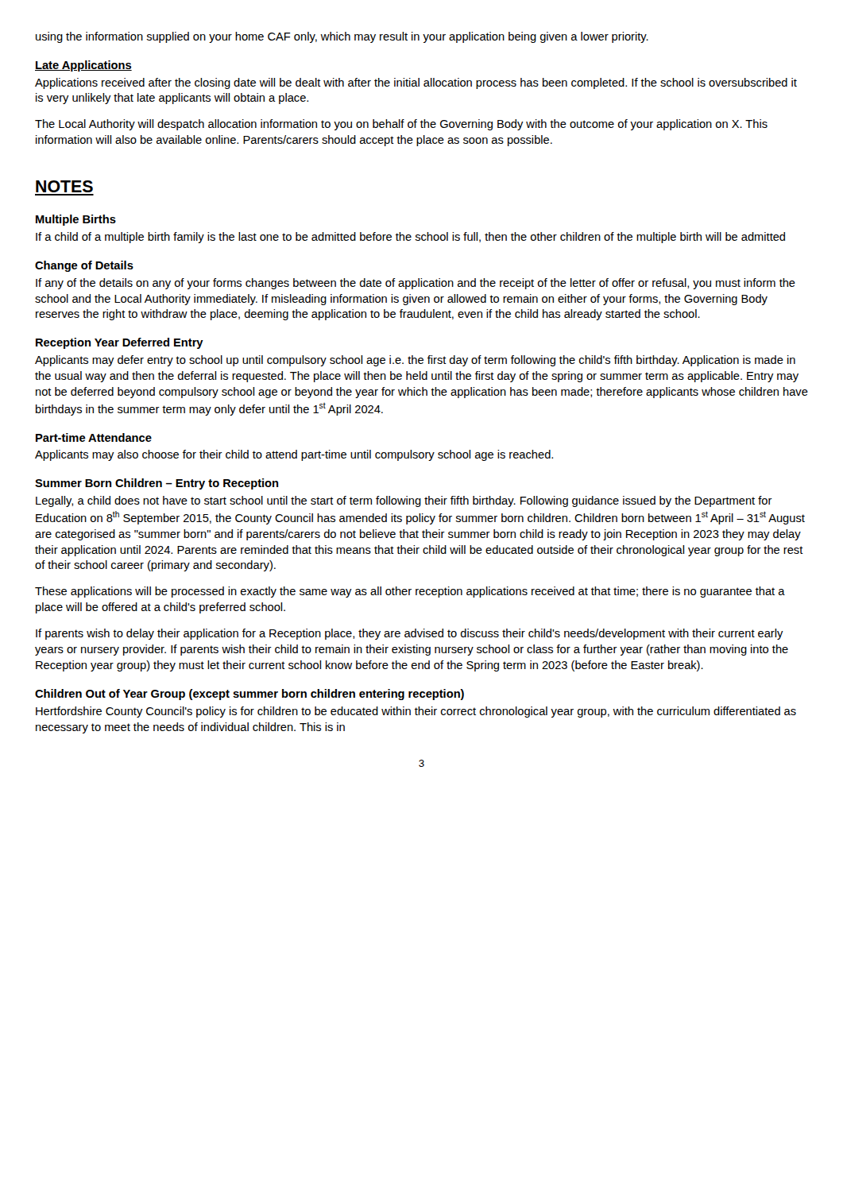using the information supplied on your home CAF only, which may result in your application being given a lower priority.
Late Applications
Applications received after the closing date will be dealt with after the initial allocation process has been completed. If the school is oversubscribed it is very unlikely that late applicants will obtain a place.
The Local Authority will despatch allocation information to you on behalf of the Governing Body with the outcome of your application on X. This information will also be available online. Parents/carers should accept the place as soon as possible.
NOTES
Multiple Births
If a child of a multiple birth family is the last one to be admitted before the school is full, then the other children of the multiple birth will be admitted
Change of Details
If any of the details on any of your forms changes between the date of application and the receipt of the letter of offer or refusal, you must inform the school and the Local Authority immediately. If misleading information is given or allowed to remain on either of your forms, the Governing Body reserves the right to withdraw the place, deeming the application to be fraudulent, even if the child has already started the school.
Reception Year Deferred Entry
Applicants may defer entry to school up until compulsory school age i.e. the first day of term following the child's fifth birthday. Application is made in the usual way and then the deferral is requested. The place will then be held until the first day of the spring or summer term as applicable. Entry may not be deferred beyond compulsory school age or beyond the year for which the application has been made; therefore applicants whose children have birthdays in the summer term may only defer until the 1st April 2024.
Part-time Attendance
Applicants may also choose for their child to attend part-time until compulsory school age is reached.
Summer Born Children – Entry to Reception
Legally, a child does not have to start school until the start of term following their fifth birthday. Following guidance issued by the Department for Education on 8th September 2015, the County Council has amended its policy for summer born children. Children born between 1st April – 31st August are categorised as "summer born" and if parents/carers do not believe that their summer born child is ready to join Reception in 2023 they may delay their application until 2024. Parents are reminded that this means that their child will be educated outside of their chronological year group for the rest of their school career (primary and secondary).
These applications will be processed in exactly the same way as all other reception applications received at that time; there is no guarantee that a place will be offered at a child's preferred school.
If parents wish to delay their application for a Reception place, they are advised to discuss their child's needs/development with their current early years or nursery provider. If parents wish their child to remain in their existing nursery school or class for a further year (rather than moving into the Reception year group) they must let their current school know before the end of the Spring term in 2023 (before the Easter break).
Children Out of Year Group (except summer born children entering reception)
Hertfordshire County Council's policy is for children to be educated within their correct chronological year group, with the curriculum differentiated as necessary to meet the needs of individual children. This is in
3